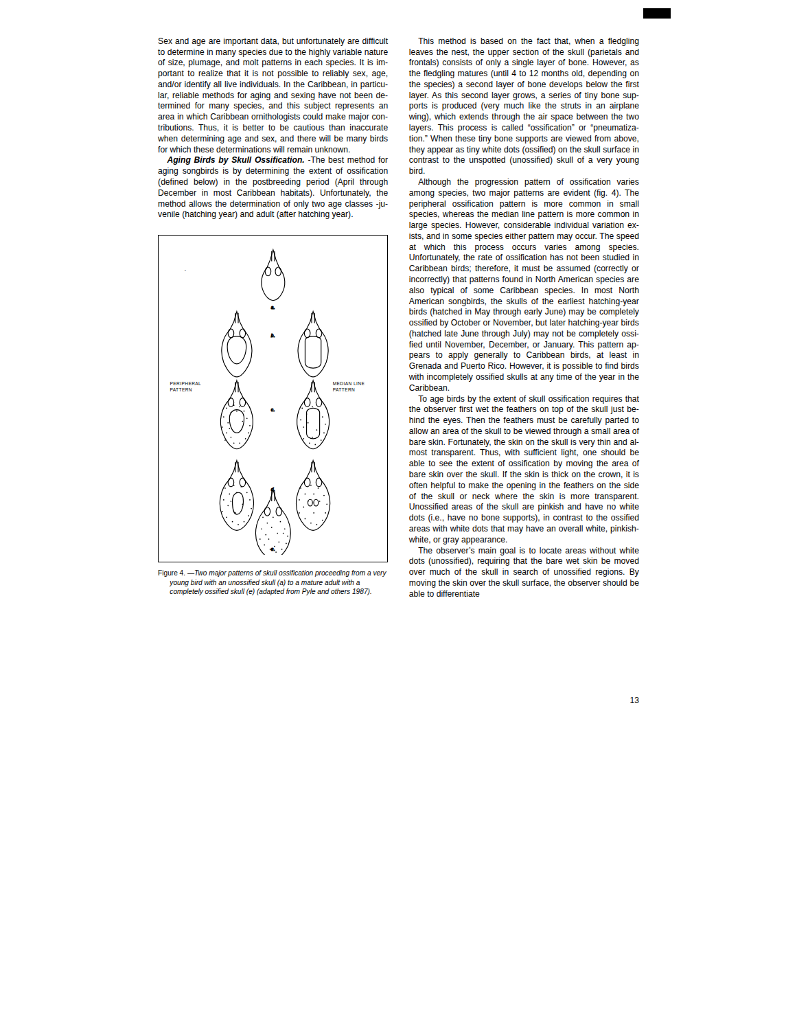Sex and age are important data, but unfortunately are difficult to determine in many species due to the highly variable nature of size, plumage, and molt patterns in each species. It is important to realize that it is not possible to reliably sex, age, and/or identify all live individuals. In the Caribbean, in particular, reliable methods for aging and sexing have not been determined for many species, and this subject represents an area in which Caribbean ornithologists could make major contributions. Thus, it is better to be cautious than inaccurate when determining age and sex, and there will be many birds for which these determinations will remain unknown.
Aging Birds by Skull Ossification. -The best method for aging songbirds is by determining the extent of ossification (defined below) in the postbreeding period (April through December in most Caribbean habitats). Unfortunately, the method allows the determination of only two age classes -juvenile (hatching year) and adult (after hatching year).
a. b. c. d. e. PERIPHERAL PATTERN MEDIAN LINE PATTERN -
Figure 4. —Two major patterns of skull ossification proceeding from a very young bird with an unossified skull (a) to a mature adult with a completely ossified skull (e) (adapted from Pyle and others 1987).
This method is based on the fact that, when a fledgling leaves the nest, the upper section of the skull (parietals and frontals) consists of only a single layer of bone. However, as the fledgling matures (until 4 to 12 months old, depending on the species) a second layer of bone develops below the first layer. As this second layer grows, a series of tiny bone supports is produced (very much like the struts in an airplane wing), which extends through the air space between the two layers. This process is called “ossification” or “pneumatization.” When these tiny bone supports are viewed from above, they appear as tiny white dots (ossified) on the skull surface in contrast to the unspotted (unossified) skull of a very young bird.
Although the progression pattern of ossification varies among species, two major patterns are evident (fig. 4). The peripheral ossification pattern is more common in small species, whereas the median line pattern is more common in large species. However, considerable individual variation exists, and in some species either pattern may occur. The speed at which this process occurs varies among species. Unfortunately, the rate of ossification has not been studied in Caribbean birds; therefore, it must be assumed (correctly or incorrectly) that patterns found in North American species are also typical of some Caribbean species. In most North American songbirds, the skulls of the earliest hatching-year birds (hatched in May through early June) may be completely ossified by October or November, but later hatching-year birds (hatched late June through July) may not be completely ossified until November, December, or January. This pattern appears to apply generally to Caribbean birds, at least in Grenada and Puerto Rico. However, it is possible to find birds with incompletely ossified skulls at any time of the year in the Caribbean.
To age birds by the extent of skull ossification requires that the observer first wet the feathers on top of the skull just behind the eyes. Then the feathers must be carefully parted to allow an area of the skull to be viewed through a small area of bare skin. Fortunately, the skin on the skull is very thin and almost transparent. Thus, with sufficient light, one should be able to see the extent of ossification by moving the area of bare skin over the skull. If the skin is thick on the crown, it is often helpful to make the opening in the feathers on the side of the skull or neck where the skin is more transparent. Unossified areas of the skull are pinkish and have no white dots (i.e., have no bone supports), in contrast to the ossified areas with white dots that may have an overall white, pinkish-white, or gray appearance.
The observer’s main goal is to locate areas without white dots (unossified), requiring that the bare wet skin be moved over much of the skull in search of unossified regions. By moving the skin over the skull surface, the observer should be able to differentiate
13